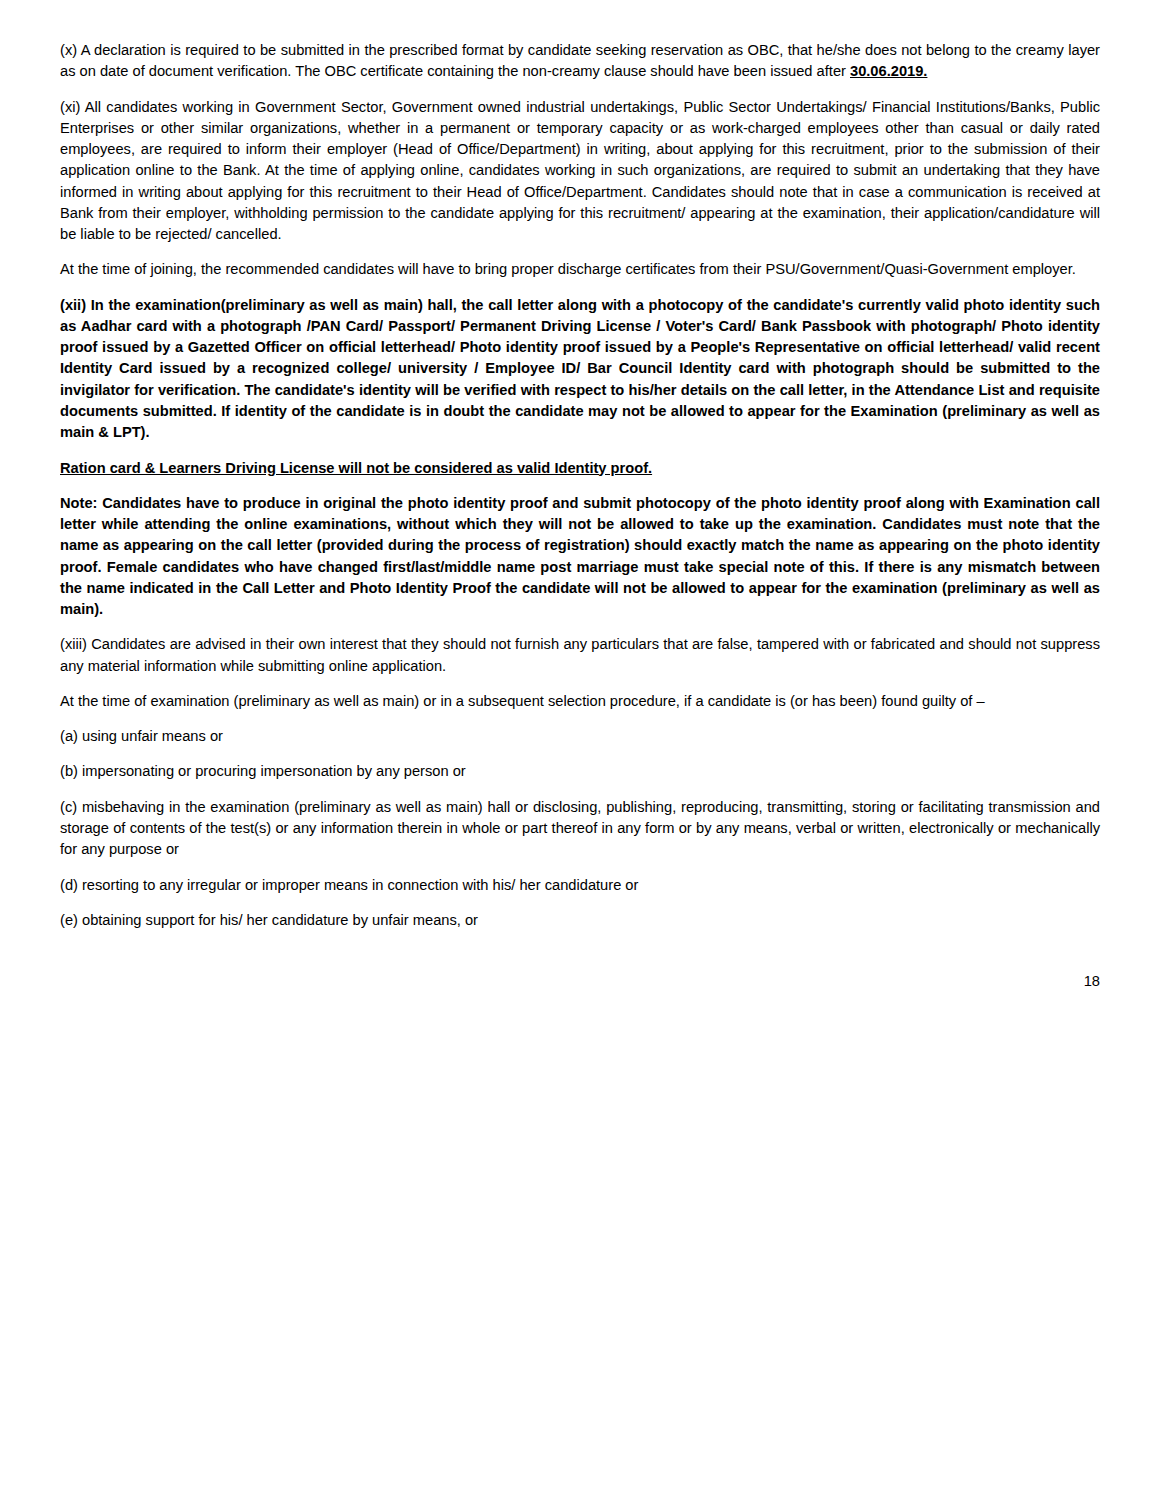(x) A declaration is required to be submitted in the prescribed format by candidate seeking reservation as OBC, that he/she does not belong to the creamy layer as on date of document verification. The OBC certificate containing the non-creamy clause should have been issued after 30.06.2019.
(xi) All candidates working in Government Sector, Government owned industrial undertakings, Public Sector Undertakings/ Financial Institutions/Banks, Public Enterprises or other similar organizations, whether in a permanent or temporary capacity or as work-charged employees other than casual or daily rated employees, are required to inform their employer (Head of Office/Department) in writing, about applying for this recruitment, prior to the submission of their application online to the Bank. At the time of applying online, candidates working in such organizations, are required to submit an undertaking that they have informed in writing about applying for this recruitment to their Head of Office/Department. Candidates should note that in case a communication is received at Bank from their employer, withholding permission to the candidate applying for this recruitment/ appearing at the examination, their application/candidature will be liable to be rejected/ cancelled.
At the time of joining, the recommended candidates will have to bring proper discharge certificates from their PSU/Government/Quasi-Government employer.
(xii) In the examination(preliminary as well as main) hall, the call letter along with a photocopy of the candidate's currently valid photo identity such as Aadhar card with a photograph /PAN Card/ Passport/ Permanent Driving License / Voter's Card/ Bank Passbook with photograph/ Photo identity proof issued by a Gazetted Officer on official letterhead/ Photo identity proof issued by a People's Representative on official letterhead/ valid recent Identity Card issued by a recognized college/ university / Employee ID/ Bar Council Identity card with photograph should be submitted to the invigilator for verification. The candidate's identity will be verified with respect to his/her details on the call letter, in the Attendance List and requisite documents submitted. If identity of the candidate is in doubt the candidate may not be allowed to appear for the Examination (preliminary as well as main & LPT).
Ration card & Learners Driving License will not be considered as valid Identity proof.
Note: Candidates have to produce in original the photo identity proof and submit photocopy of the photo identity proof along with Examination call letter while attending the online examinations, without which they will not be allowed to take up the examination. Candidates must note that the name as appearing on the call letter (provided during the process of registration) should exactly match the name as appearing on the photo identity proof. Female candidates who have changed first/last/middle name post marriage must take special note of this. If there is any mismatch between the name indicated in the Call Letter and Photo Identity Proof the candidate will not be allowed to appear for the examination (preliminary as well as main).
(xiii) Candidates are advised in their own interest that they should not furnish any particulars that are false, tampered with or fabricated and should not suppress any material information while submitting online application.
At the time of examination (preliminary as well as main) or in a subsequent selection procedure, if a candidate is (or has been) found guilty of –
(a) using unfair means or
(b) impersonating or procuring impersonation by any person or
(c) misbehaving in the examination (preliminary as well as main) hall or disclosing, publishing, reproducing, transmitting, storing or facilitating transmission and storage of contents of the test(s) or any information therein in whole or part thereof in any form or by any means, verbal or written, electronically or mechanically for any purpose or
(d) resorting to any irregular or improper means in connection with his/ her candidature or
(e) obtaining support for his/ her candidature by unfair means, or
18